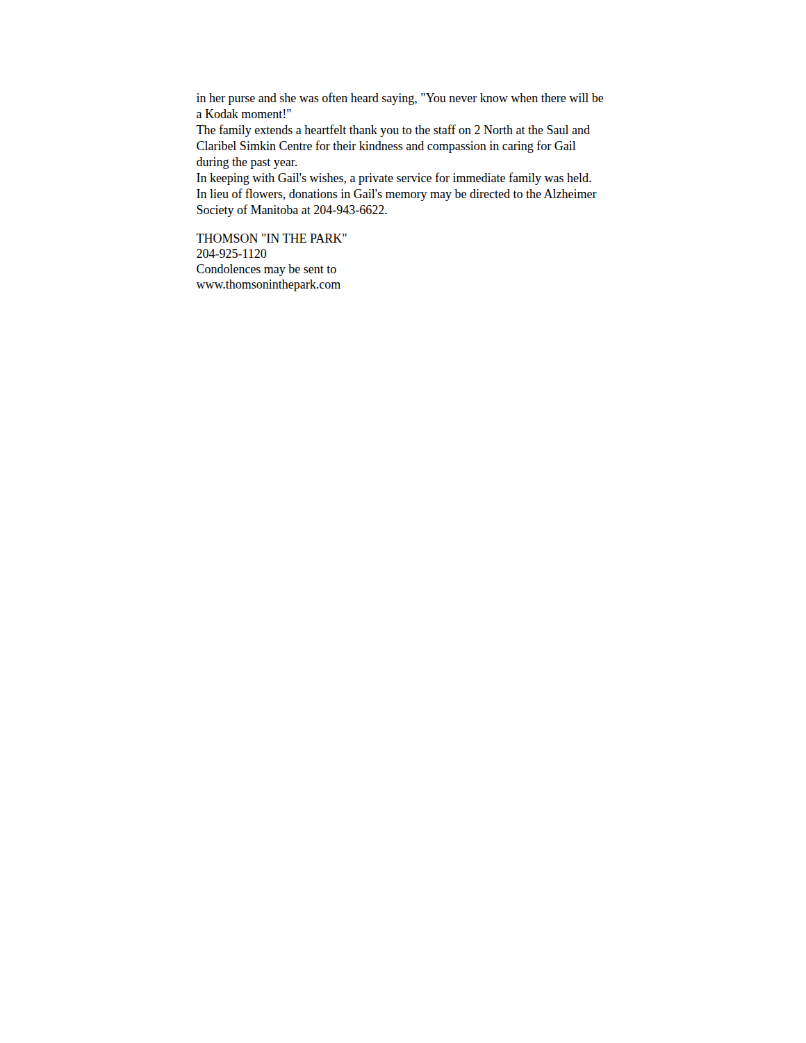in her purse and she was often heard saying, "You never know when there will be a Kodak moment!"
The family extends a heartfelt thank you to the staff on 2 North at the Saul and Claribel Simkin Centre for their kindness and compassion in caring for Gail during the past year.
In keeping with Gail's wishes, a private service for immediate family was held.
In lieu of flowers, donations in Gail's memory may be directed to the Alzheimer Society of Manitoba at 204-943-6622.
THOMSON "IN THE PARK"
204-925-1120
Condolences may be sent to
www.thomsoninthepark.com